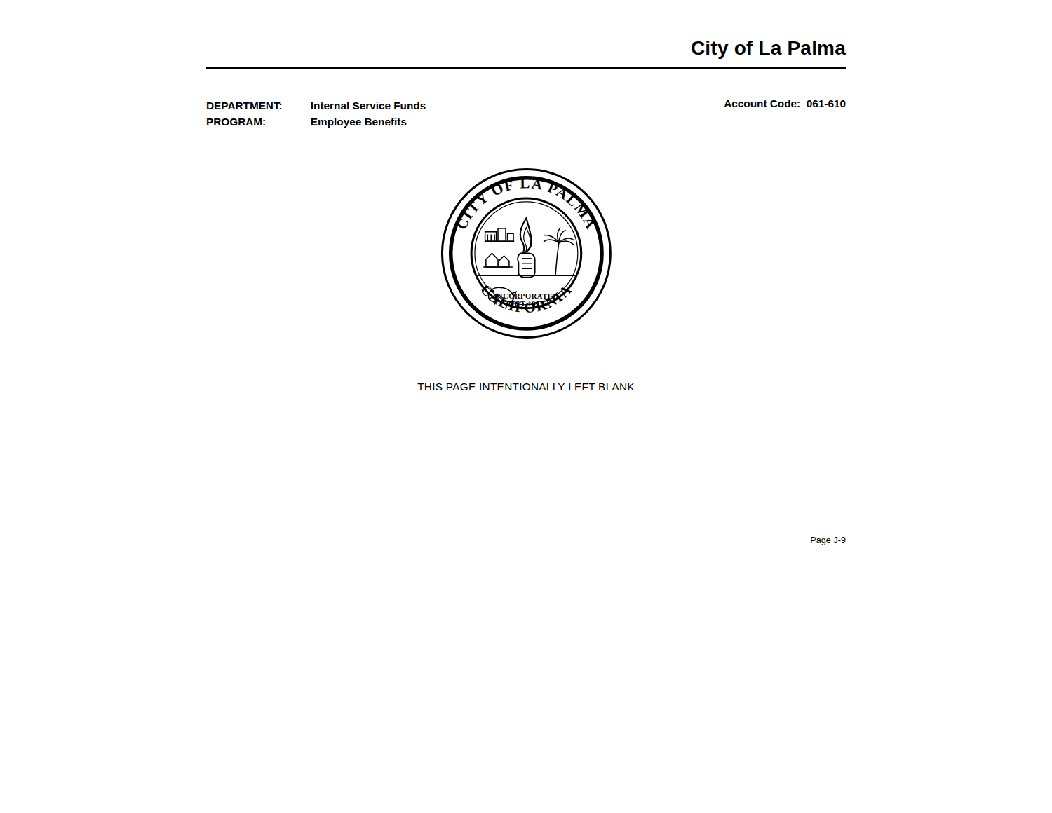City of La Palma
DEPARTMENT: Internal Service Funds
PROGRAM: Employee Benefits
Account Code: 061-610
CITY OF LA PALMA CALIFORNIA INCORPORATED OCT 1955
THIS PAGE INTENTIONALLY LEFT BLANK
Page J-9